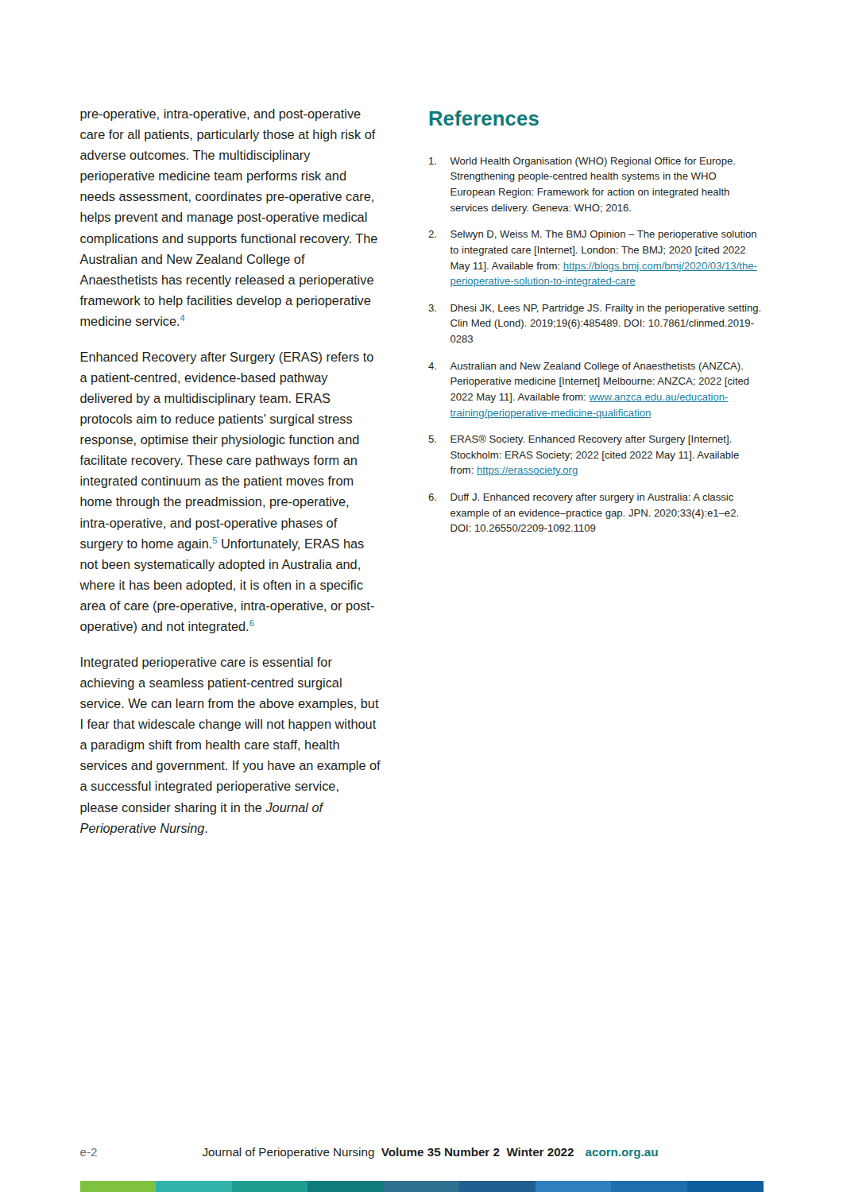pre-operative, intra-operative, and post-operative care for all patients, particularly those at high risk of adverse outcomes. The multidisciplinary perioperative medicine team performs risk and needs assessment, coordinates pre-operative care, helps prevent and manage post-operative medical complications and supports functional recovery. The Australian and New Zealand College of Anaesthetists has recently released a perioperative framework to help facilities develop a perioperative medicine service.4
Enhanced Recovery after Surgery (ERAS) refers to a patient-centred, evidence-based pathway delivered by a multidisciplinary team. ERAS protocols aim to reduce patients' surgical stress response, optimise their physiologic function and facilitate recovery. These care pathways form an integrated continuum as the patient moves from home through the preadmission, pre-operative, intra-operative, and post-operative phases of surgery to home again.5 Unfortunately, ERAS has not been systematically adopted in Australia and, where it has been adopted, it is often in a specific area of care (pre-operative, intra-operative, or post-operative) and not integrated.6
Integrated perioperative care is essential for achieving a seamless patient-centred surgical service. We can learn from the above examples, but I fear that widescale change will not happen without a paradigm shift from health care staff, health services and government. If you have an example of a successful integrated perioperative service, please consider sharing it in the Journal of Perioperative Nursing.
References
World Health Organisation (WHO) Regional Office for Europe. Strengthening people-centred health systems in the WHO European Region: Framework for action on integrated health services delivery. Geneva: WHO; 2016.
Selwyn D, Weiss M. The BMJ Opinion – The perioperative solution to integrated care [Internet]. London: The BMJ; 2020 [cited 2022 May 11]. Available from: https://blogs.bmj.com/bmj/2020/03/13/the-perioperative-solution-to-integrated-care
Dhesi JK, Lees NP, Partridge JS. Frailty in the perioperative setting. Clin Med (Lond). 2019;19(6):485489. DOI: 10.7861/clinmed.2019-0283
Australian and New Zealand College of Anaesthetists (ANZCA). Perioperative medicine [Internet] Melbourne: ANZCA; 2022 [cited 2022 May 11]. Available from: www.anzca.edu.au/education-training/perioperative-medicine-qualification
ERAS® Society. Enhanced Recovery after Surgery [Internet]. Stockholm: ERAS Society; 2022 [cited 2022 May 11]. Available from: https://erassociety.org
Duff J. Enhanced recovery after surgery in Australia: A classic example of an evidence–practice gap. JPN. 2020;33(4):e1–e2. DOI: 10.26550/2209-1092.1109
e-2
Journal of Perioperative Nursing Volume 35 Number 2 Winter 2022 acorn.org.au